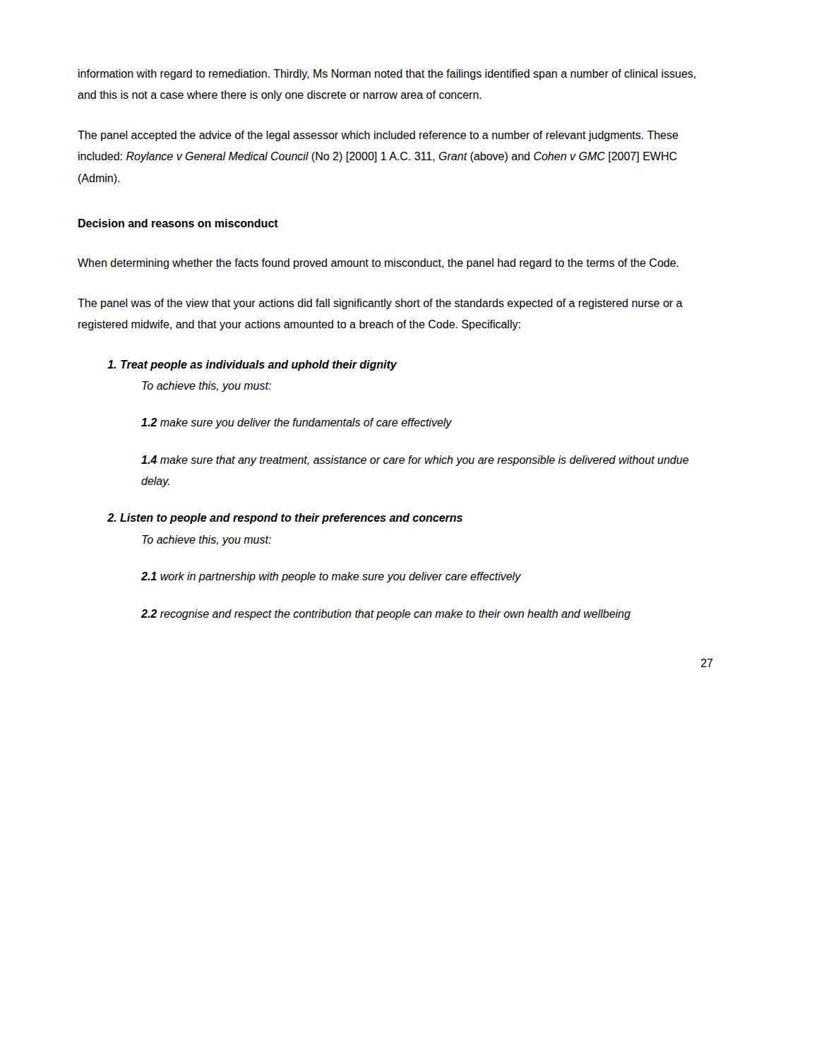information with regard to remediation. Thirdly, Ms Norman noted that the failings identified span a number of clinical issues, and this is not a case where there is only one discrete or narrow area of concern.
The panel accepted the advice of the legal assessor which included reference to a number of relevant judgments. These included: Roylance v General Medical Council (No 2) [2000] 1 A.C. 311, Grant (above) and Cohen v GMC [2007] EWHC (Admin).
Decision and reasons on misconduct
When determining whether the facts found proved amount to misconduct, the panel had regard to the terms of the Code.
The panel was of the view that your actions did fall significantly short of the standards expected of a registered nurse or a registered midwife, and that your actions amounted to a breach of the Code. Specifically:
Treat people as individuals and uphold their dignity To achieve this, you must: 1.2 make sure you deliver the fundamentals of care effectively 1.4 make sure that any treatment, assistance or care for which you are responsible is delivered without undue delay.
Listen to people and respond to their preferences and concerns To achieve this, you must: 2.1 work in partnership with people to make sure you deliver care effectively 2.2 recognise and respect the contribution that people can make to their own health and wellbeing
27